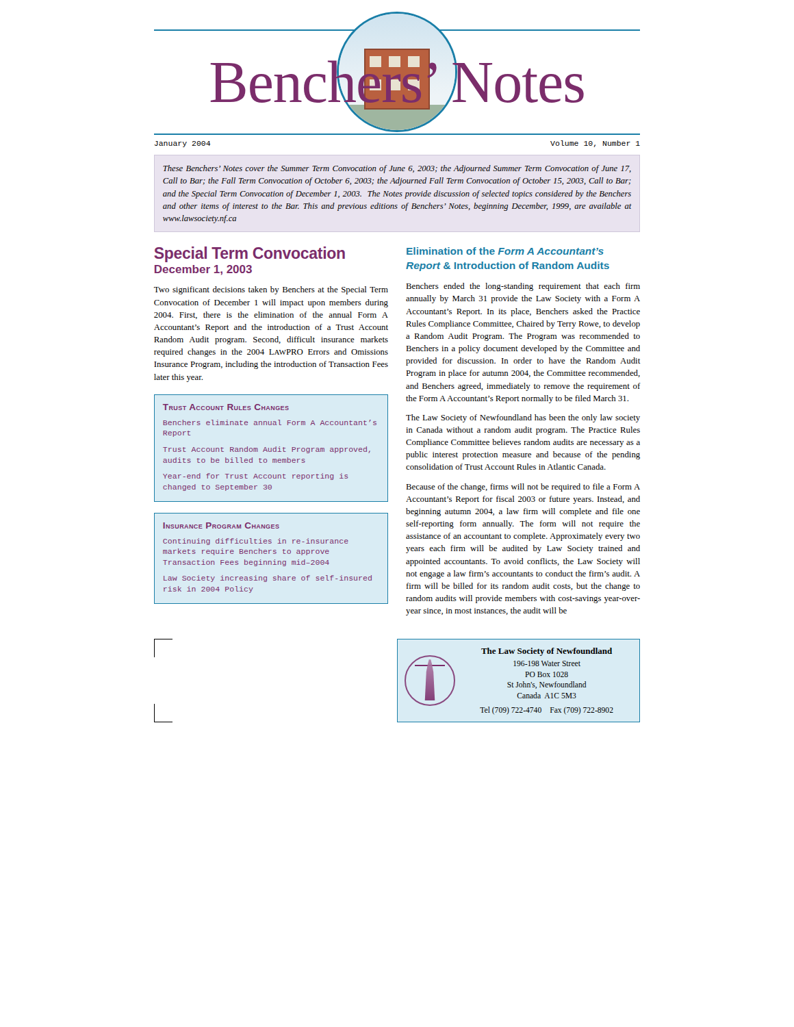Benchers’ Notes
January 2004
Volume 10, Number 1
These Benchers’ Notes cover the Summer Term Convocation of June 6, 2003; the Adjourned Summer Term Convocation of June 17, Call to Bar; the Fall Term Convocation of October 6, 2003; the Adjourned Fall Term Convocation of October 15, 2003, Call to Bar; and the Special Term Convocation of December 1, 2003. The Notes provide discussion of selected topics considered by the Benchers and other items of interest to the Bar. This and previous editions of Benchers’ Notes, beginning December, 1999, are available at www.lawsociety.nf.ca
Special Term Convocation
December 1, 2003
Two significant decisions taken by Benchers at the Special Term Convocation of December 1 will impact upon members during 2004. First, there is the elimination of the annual Form A Accountant’s Report and the introduction of a Trust Account Random Audit program. Second, difficult insurance markets required changes in the 2004 LAWPRO Errors and Omissions Insurance Program, including the introduction of Transaction Fees later this year.
Trust Account Rules Changes
Benchers eliminate annual Form A Accountant’s Report
Trust Account Random Audit Program approved, audits to be billed to members
Year-end for Trust Account reporting is changed to September 30
Insurance Program Changes
Continuing difficulties in re-insurance markets require Benchers to approve Transaction Fees beginning mid–2004
Law Society increasing share of self-insured risk in 2004 Policy
Elimination of the Form A Accountant’s Report & Introduction of Random Audits
Benchers ended the long-standing requirement that each firm annually by March 31 provide the Law Society with a Form A Accountant’s Report. In its place, Benchers asked the Practice Rules Compliance Committee, Chaired by Terry Rowe, to develop a Random Audit Program. The Program was recommended to Benchers in a policy document developed by the Committee and provided for discussion. In order to have the Random Audit Program in place for autumn 2004, the Committee recommended, and Benchers agreed, immediately to remove the requirement of the Form A Accountant’s Report normally to be filed March 31.
The Law Society of Newfoundland has been the only law society in Canada without a random audit program. The Practice Rules Compliance Committee believes random audits are necessary as a public interest protection measure and because of the pending consolidation of Trust Account Rules in Atlantic Canada.
Because of the change, firms will not be required to file a Form A Accountant’s Report for fiscal 2003 or future years. Instead, and beginning autumn 2004, a law firm will complete and file one self-reporting form annually. The form will not require the assistance of an accountant to complete. Approximately every two years each firm will be audited by Law Society trained and appointed accountants. To avoid conflicts, the Law Society will not engage a law firm’s accountants to conduct the firm’s audit. A firm will be billed for its random audit costs, but the change to random audits will provide members with cost-savings year-over-year since, in most instances, the audit will be
The Law Society of Newfoundland 196-198 Water Street
PO Box 1028
St John's, Newfoundland
Canada A1C 5M3 Tel (709) 722-4740 Fax (709) 722-8902